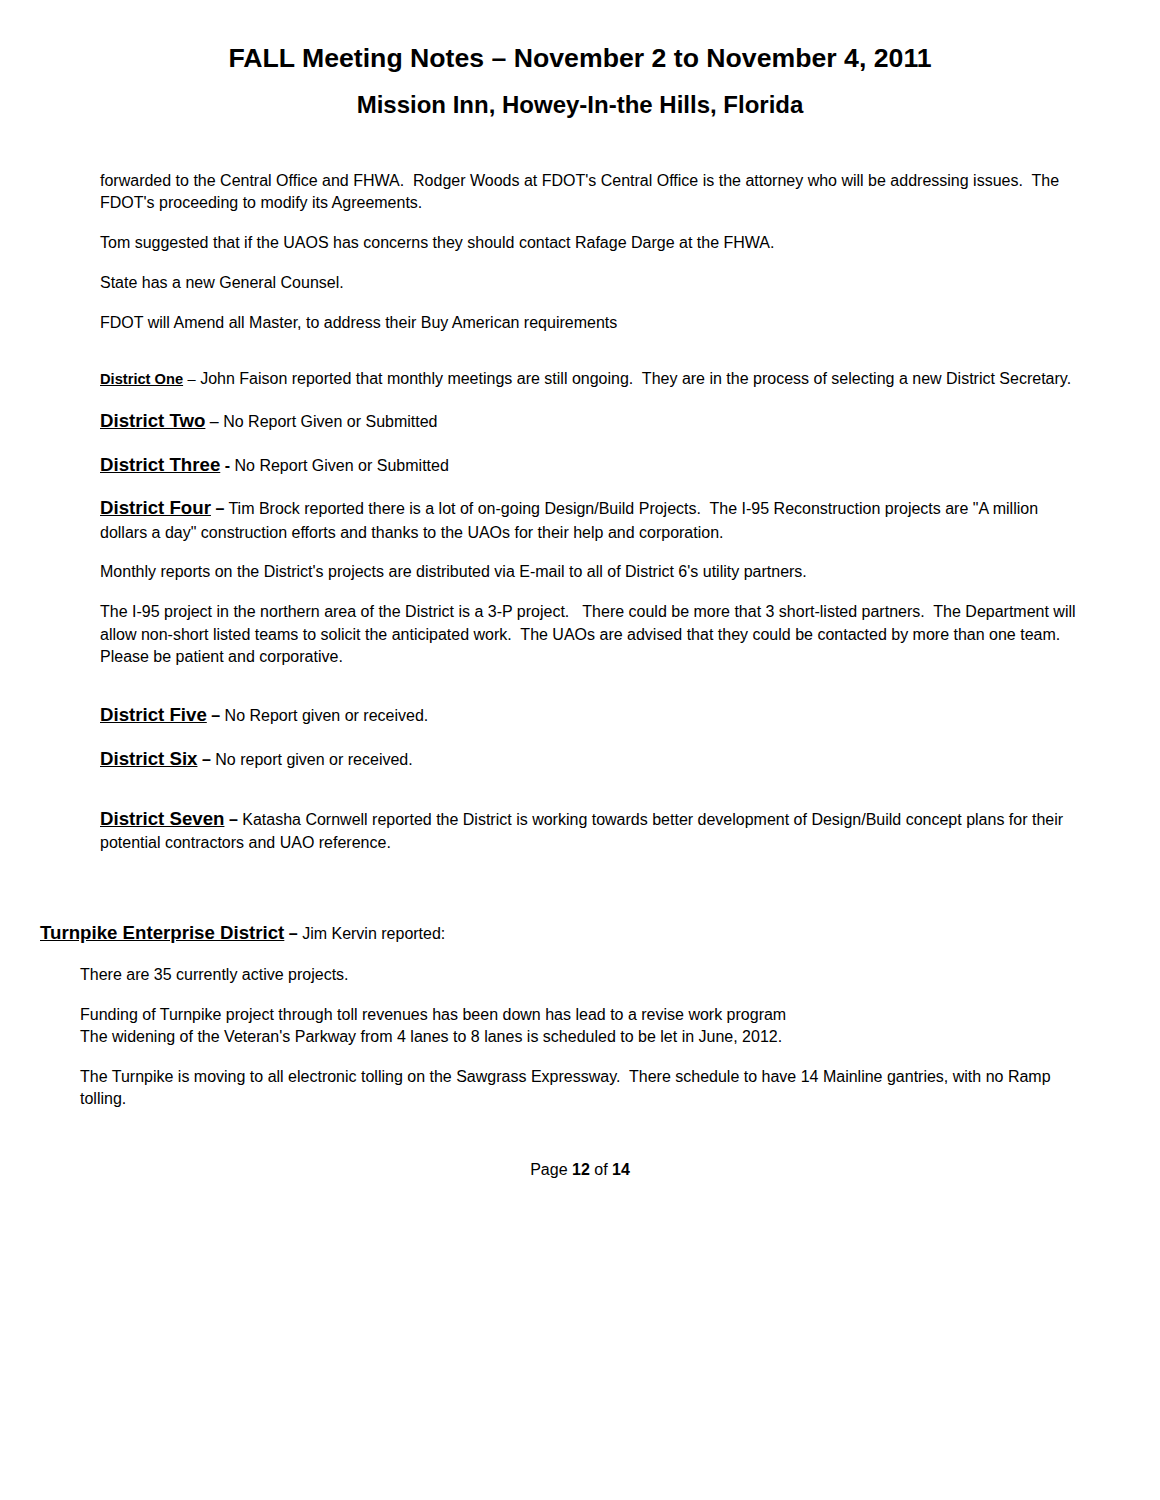FALL Meeting Notes – November 2 to November 4, 2011
Mission Inn, Howey-In-the Hills, Florida
forwarded to the Central Office and FHWA. Rodger Woods at FDOT's Central Office is the attorney who will be addressing issues. The FDOT's proceeding to modify its Agreements.
Tom suggested that if the UAOS has concerns they should contact Rafage Darge at the FHWA.
State has a new General Counsel.
FDOT will Amend all Master, to address their Buy American requirements
District One – John Faison reported that monthly meetings are still ongoing. They are in the process of selecting a new District Secretary.
District Two – No Report Given or Submitted
District Three - No Report Given or Submitted
District Four – Tim Brock reported there is a lot of on-going Design/Build Projects. The I-95 Reconstruction projects are "A million dollars a day" construction efforts and thanks to the UAOs for their help and corporation.
Monthly reports on the District's projects are distributed via E-mail to all of District 6's utility partners.
The I-95 project in the northern area of the District is a 3-P project. There could be more that 3 short-listed partners. The Department will allow non-short listed teams to solicit the anticipated work. The UAOs are advised that they could be contacted by more than one team. Please be patient and corporative.
District Five – No Report given or received.
District Six – No report given or received.
District Seven – Katasha Cornwell reported the District is working towards better development of Design/Build concept plans for their potential contractors and UAO reference.
Turnpike Enterprise District – Jim Kervin reported:
There are 35 currently active projects.
Funding of Turnpike project through toll revenues has been down has lead to a revise work program
The widening of the Veteran's Parkway from 4 lanes to 8 lanes is scheduled to be let in June, 2012.
The Turnpike is moving to all electronic tolling on the Sawgrass Expressway. There schedule to have 14 Mainline gantries, with no Ramp tolling.
Page 12 of 14